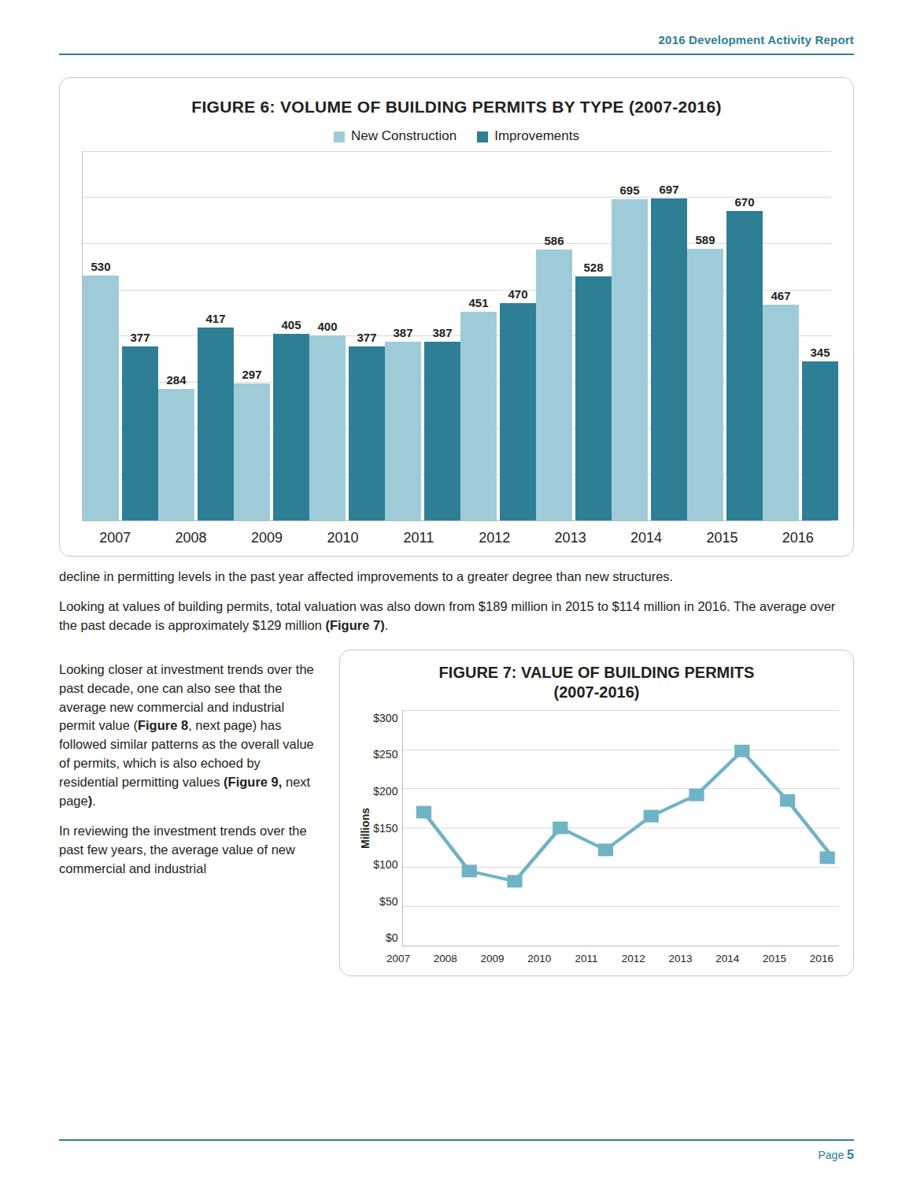2016 Development Activity Report
FIGURE 6: VOLUME OF BUILDING PERMITS BY TYPE (2007-2016)
New Construction Improvements
530
377
284
417
297
405
400
377
387
387
451
470
586
528
695
697
589
670
467
345
2007
2008
2009
2010
2011
2012
2013
2014
2015
2016
decline in permitting levels in the past year affected improvements to a greater degree than new structures.
Looking at values of building permits, total valuation was also down from $189 million in 2015 to $114 million in 2016. The average over the past decade is approximately $129 million (Figure 7).
Looking closer at investment trends over the past decade, one can also see that the average new commercial and industrial permit value (Figure 8, next page) has followed similar patterns as the overall value of permits, which is also echoed by residential permitting values (Figure 9, next page).
In reviewing the investment trends over the past few years, the average value of new commercial and industrial
FIGURE 7: VALUE OF BUILDING PERMITS
(2007-2016)
Millions
$300
$250
$200
$150
$100
$50
$0
y: 300 = $0, 0 = $300 => y = 300 - value
2007
2008
2009
2010
2011
2012
2013
2014
2015
2016
Page 5